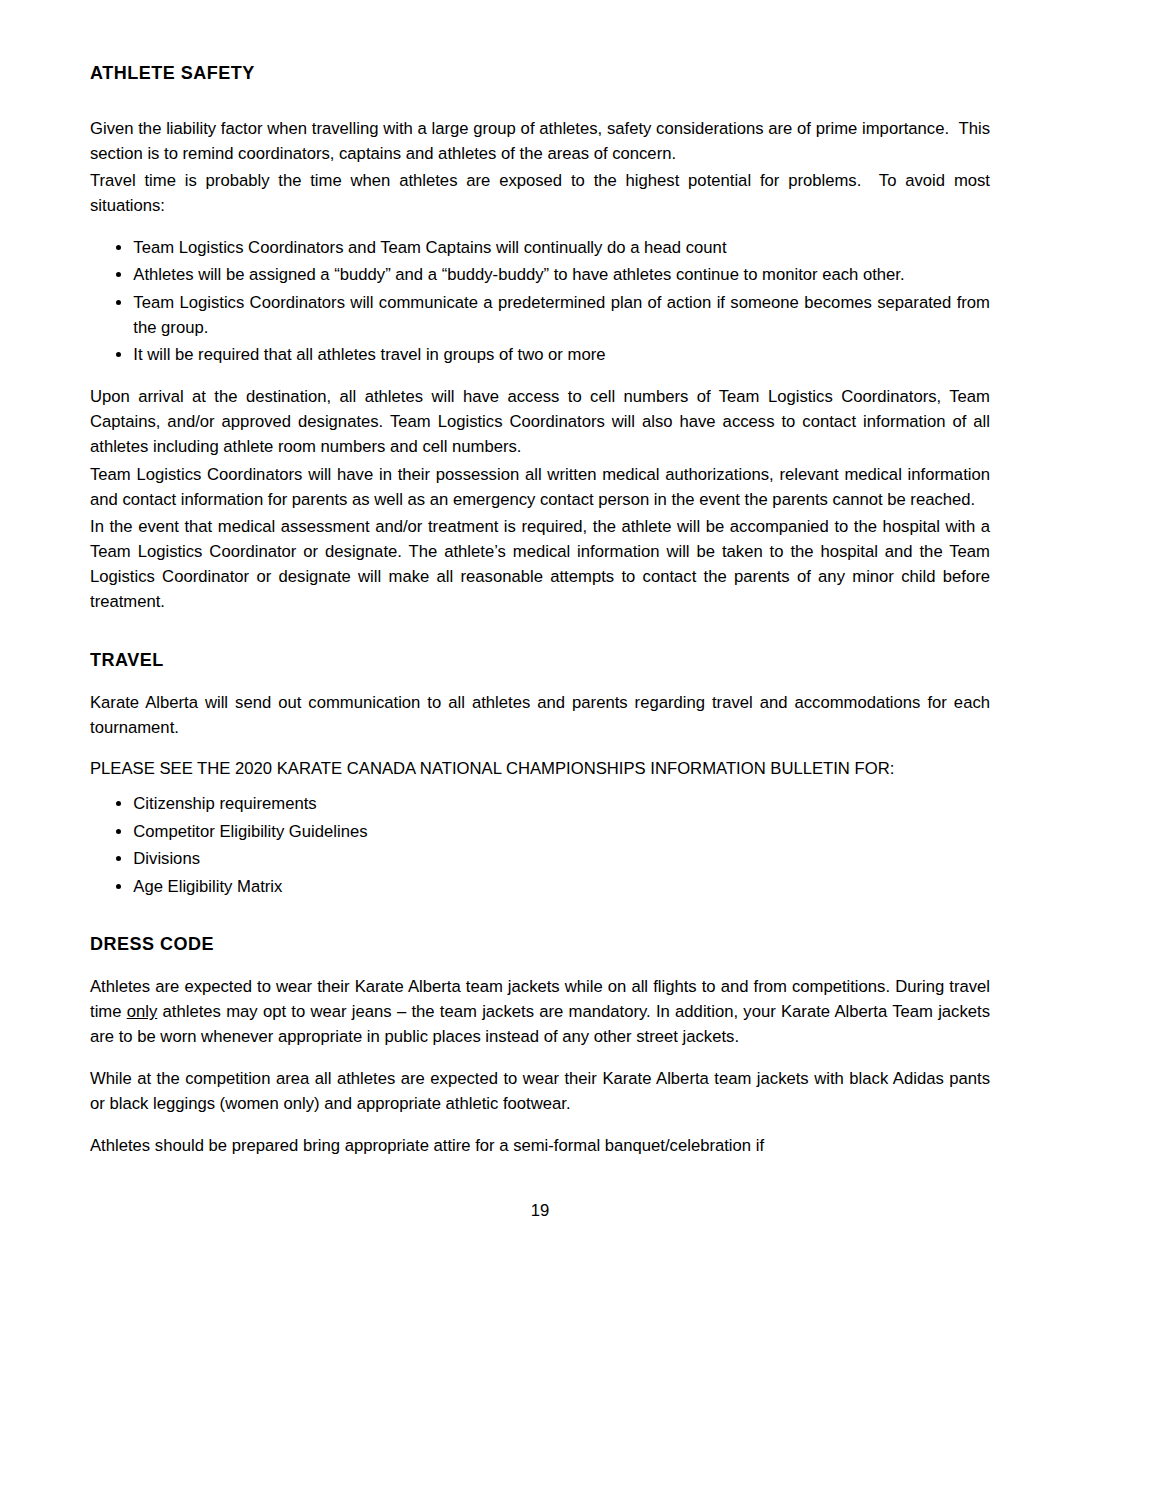ATHLETE SAFETY
Given the liability factor when travelling with a large group of athletes, safety considerations are of prime importance. This section is to remind coordinators, captains and athletes of the areas of concern.
Travel time is probably the time when athletes are exposed to the highest potential for problems. To avoid most situations:
Team Logistics Coordinators and Team Captains will continually do a head count
Athletes will be assigned a “buddy” and a “buddy-buddy” to have athletes continue to monitor each other.
Team Logistics Coordinators will communicate a predetermined plan of action if someone becomes separated from the group.
It will be required that all athletes travel in groups of two or more
Upon arrival at the destination, all athletes will have access to cell numbers of Team Logistics Coordinators, Team Captains, and/or approved designates. Team Logistics Coordinators will also have access to contact information of all athletes including athlete room numbers and cell numbers.
Team Logistics Coordinators will have in their possession all written medical authorizations, relevant medical information and contact information for parents as well as an emergency contact person in the event the parents cannot be reached.
In the event that medical assessment and/or treatment is required, the athlete will be accompanied to the hospital with a Team Logistics Coordinator or designate. The athlete’s medical information will be taken to the hospital and the Team Logistics Coordinator or designate will make all reasonable attempts to contact the parents of any minor child before treatment.
TRAVEL
Karate Alberta will send out communication to all athletes and parents regarding travel and accommodations for each tournament.
PLEASE SEE THE 2020 KARATE CANADA NATIONAL CHAMPIONSHIPS INFORMATION BULLETIN FOR:
Citizenship requirements
Competitor Eligibility Guidelines
Divisions
Age Eligibility Matrix
DRESS CODE
Athletes are expected to wear their Karate Alberta team jackets while on all flights to and from competitions. During travel time only athletes may opt to wear jeans – the team jackets are mandatory. In addition, your Karate Alberta Team jackets are to be worn whenever appropriate in public places instead of any other street jackets.
While at the competition area all athletes are expected to wear their Karate Alberta team jackets with black Adidas pants or black leggings (women only) and appropriate athletic footwear.
Athletes should be prepared bring appropriate attire for a semi-formal banquet/celebration if
19